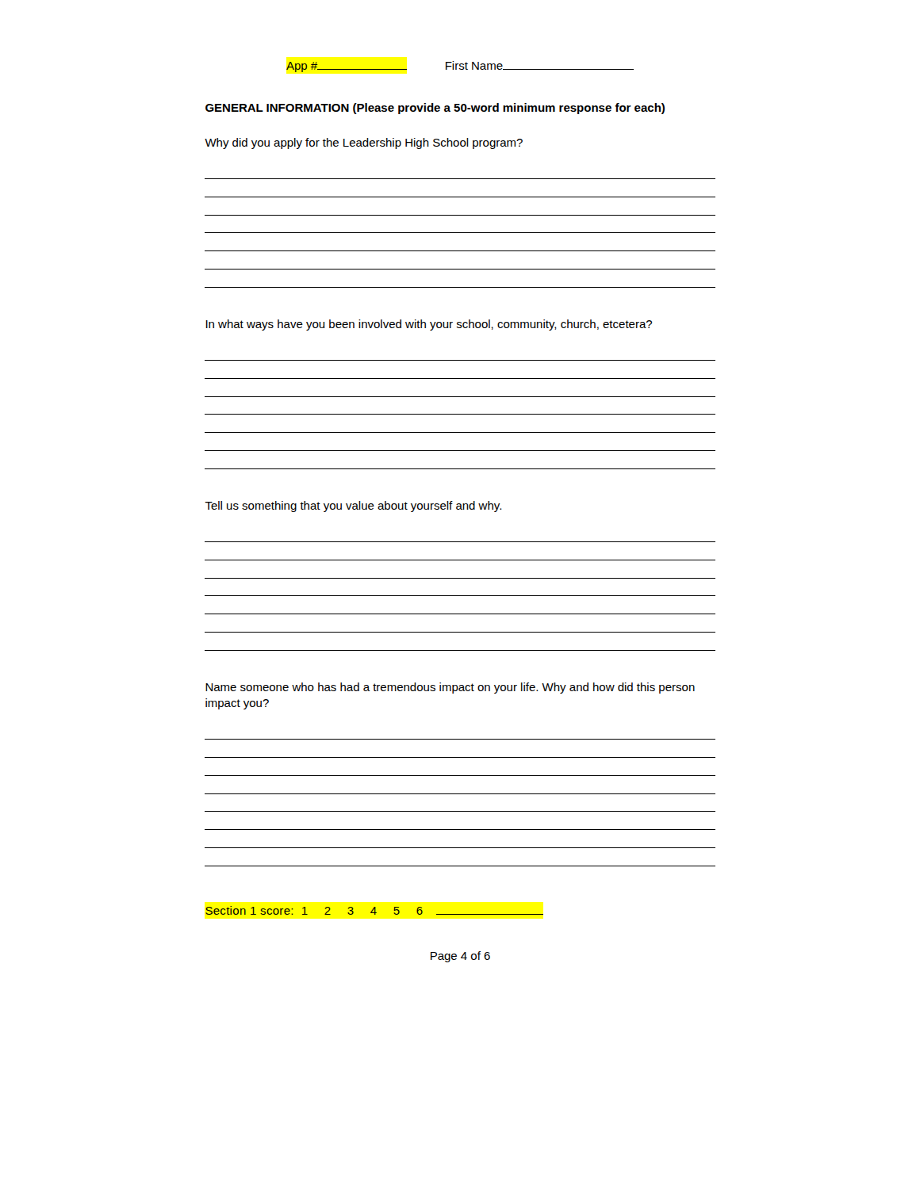App # First Name
GENERAL INFORMATION (Please provide a 50-word minimum response for each)
Why did you apply for the Leadership High School program?
In what ways have you been involved with your school, community, church, etcetera?
Tell us something that you value about yourself and why.
Name someone who has had a tremendous impact on your life. Why and how did this person impact you?
Section 1 score: 1 2 3 4 5 6
Page 4 of 6